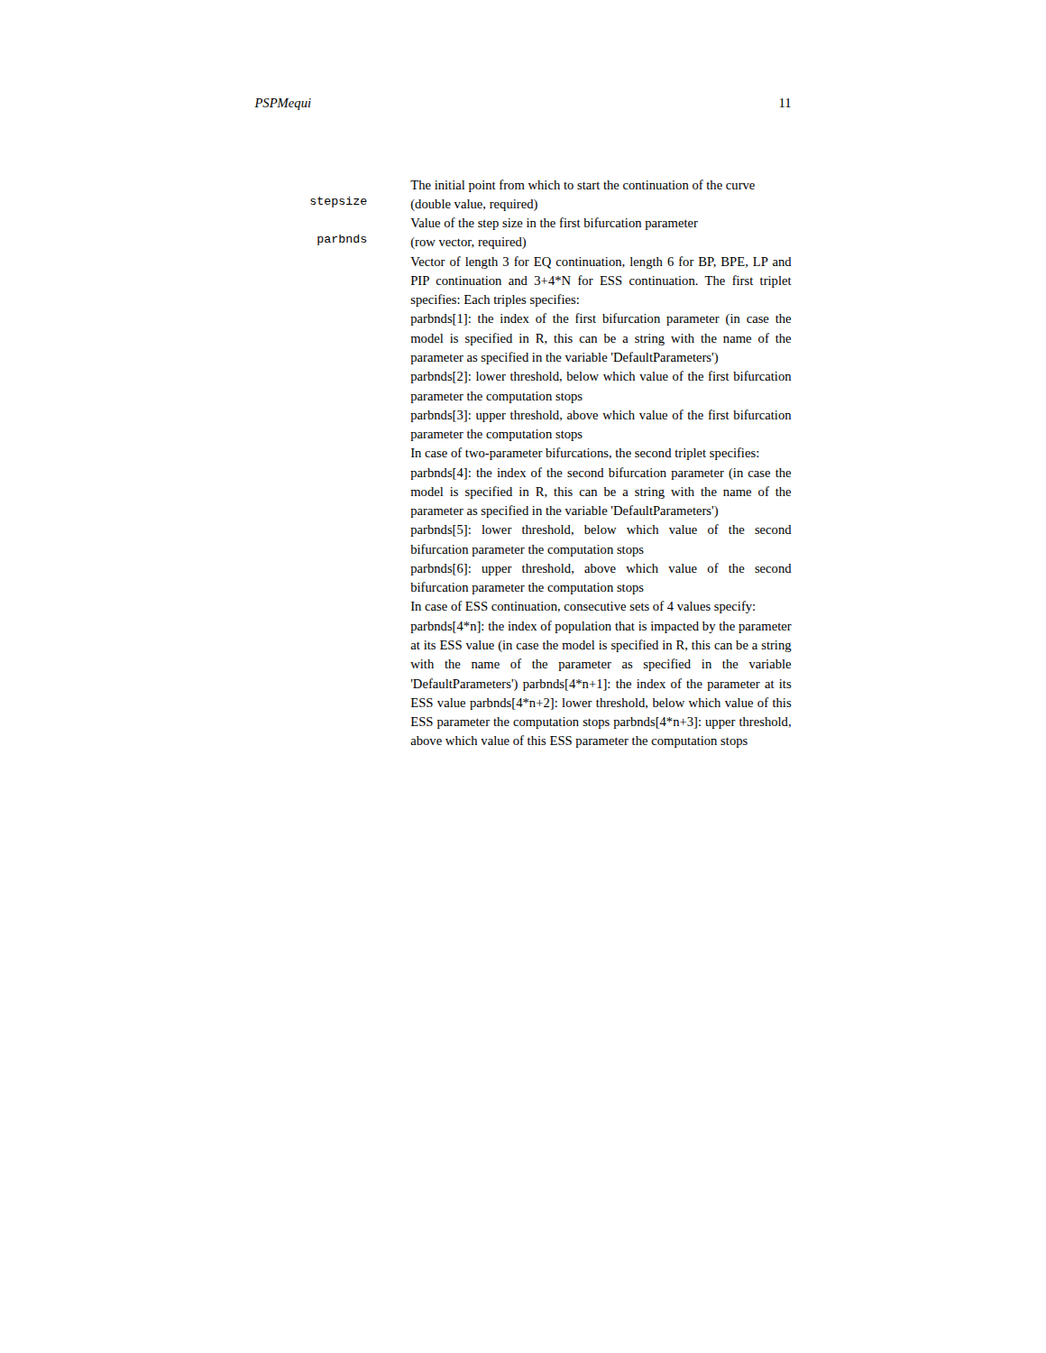PSPMequi 11
The initial point from which to start the continuation of the curve
stepsize
(double value, required)
Value of the step size in the first bifurcation parameter
parbnds
(row vector, required)
Vector of length 3 for EQ continuation, length 6 for BP, BPE, LP and PIP continuation and 3+4*N for ESS continuation. The first triplet specifies: Each triples specifies:
parbnds[1]: the index of the first bifurcation parameter (in case the model is specified in R, this can be a string with the name of the parameter as specified in the variable 'DefaultParameters')
parbnds[2]: lower threshold, below which value of the first bifurcation parameter the computation stops
parbnds[3]: upper threshold, above which value of the first bifurcation parameter the computation stops
In case of two-parameter bifurcations, the second triplet specifies:
parbnds[4]: the index of the second bifurcation parameter (in case the model is specified in R, this can be a string with the name of the parameter as specified in the variable 'DefaultParameters')
parbnds[5]: lower threshold, below which value of the second bifurcation parameter the computation stops
parbnds[6]: upper threshold, above which value of the second bifurcation parameter the computation stops
In case of ESS continuation, consecutive sets of 4 values specify:
parbnds[4*n]: the index of population that is impacted by the parameter at its ESS value (in case the model is specified in R, this can be a string with the name of the parameter as specified in the variable 'DefaultParameters') parbnds[4*n+1]: the index of the parameter at its ESS value parbnds[4*n+2]: lower threshold, below which value of this ESS parameter the computation stops parbnds[4*n+3]: upper threshold, above which value of this ESS parameter the computation stops